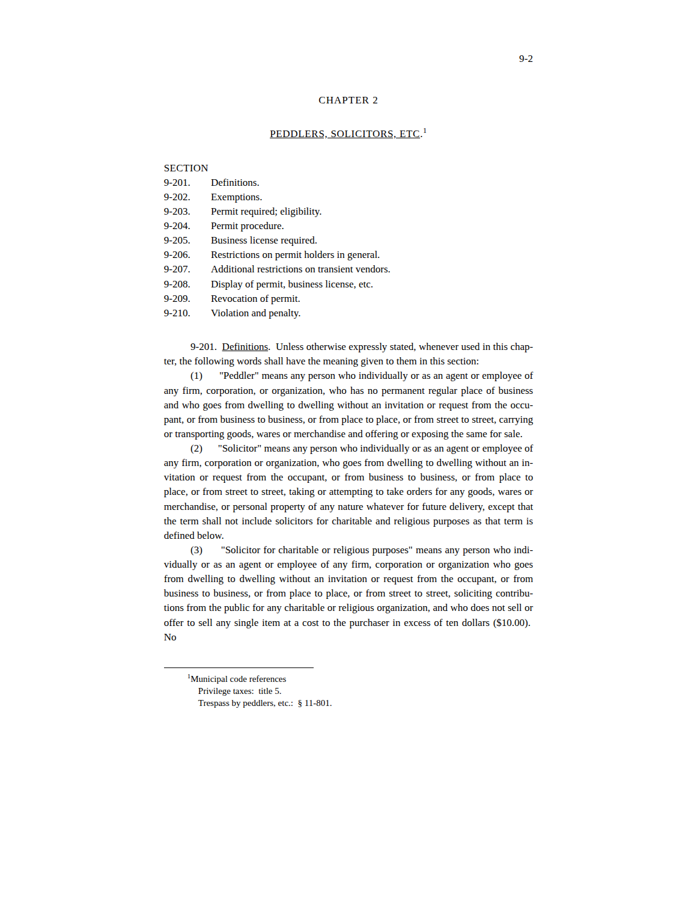9-2
CHAPTER 2
PEDDLERS, SOLICITORS, ETC.1
SECTION
9-201. Definitions.
9-202. Exemptions.
9-203. Permit required; eligibility.
9-204. Permit procedure.
9-205. Business license required.
9-206. Restrictions on permit holders in general.
9-207. Additional restrictions on transient vendors.
9-208. Display of permit, business license, etc.
9-209. Revocation of permit.
9-210. Violation and penalty.
9-201. Definitions. Unless otherwise expressly stated, whenever used in this chapter, the following words shall have the meaning given to them in this section:
(1) "Peddler" means any person who individually or as an agent or employee of any firm, corporation, or organization, who has no permanent regular place of business and who goes from dwelling to dwelling without an invitation or request from the occupant, or from business to business, or from place to place, or from street to street, carrying or transporting goods, wares or merchandise and offering or exposing the same for sale.
(2) "Solicitor" means any person who individually or as an agent or employee of any firm, corporation or organization, who goes from dwelling to dwelling without an invitation or request from the occupant, or from business to business, or from place to place, or from street to street, taking or attempting to take orders for any goods, wares or merchandise, or personal property of any nature whatever for future delivery, except that the term shall not include solicitors for charitable and religious purposes as that term is defined below.
(3) "Solicitor for charitable or religious purposes" means any person who individually or as an agent or employee of any firm, corporation or organization who goes from dwelling to dwelling without an invitation or request from the occupant, or from business to business, or from place to place, or from street to street, soliciting contributions from the public for any charitable or religious organization, and who does not sell or offer to sell any single item at a cost to the purchaser in excess of ten dollars ($10.00). No
1 Municipal code references Privilege taxes: title 5. Trespass by peddlers, etc.: § 11-801.